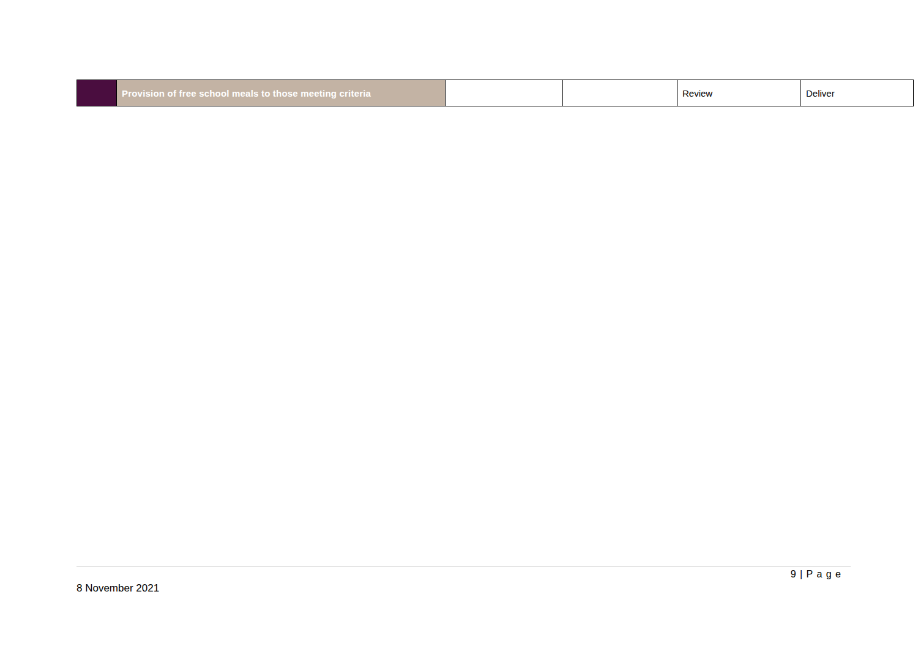| | Provision of free school meals to those meeting criteria | | | Review | Deliver |
9 | P a g e
8 November 2021